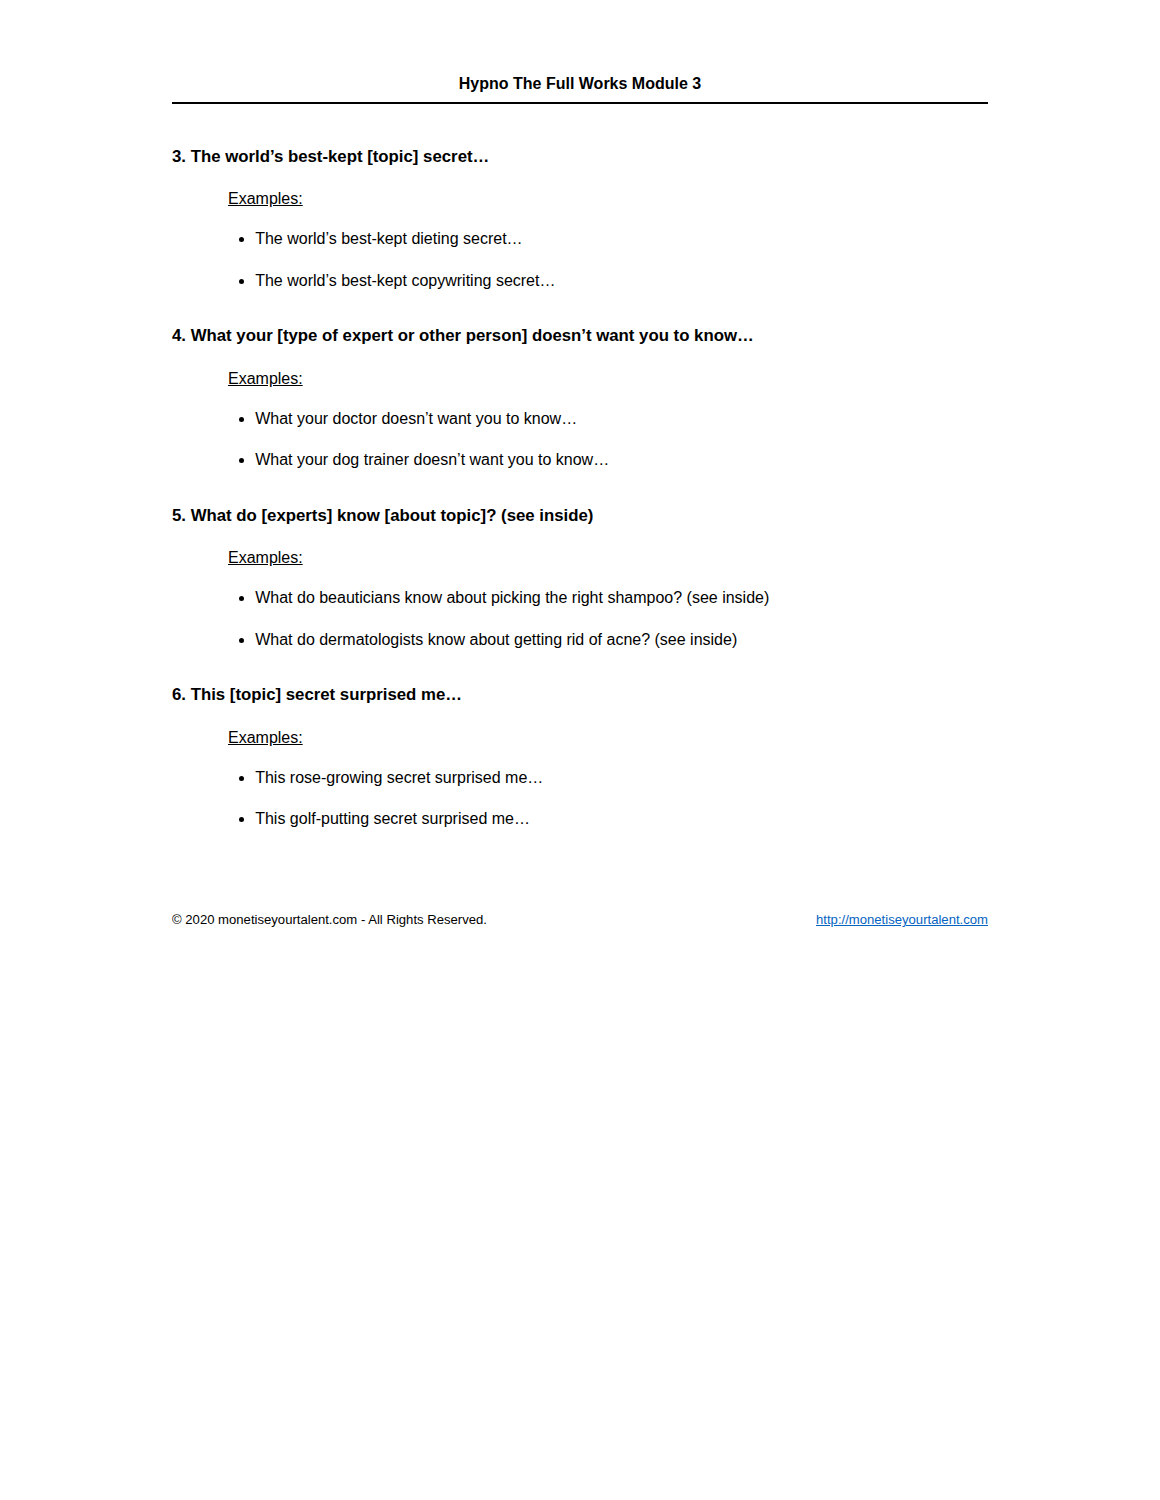Hypno The Full Works Module 3
3. The world’s best-kept [topic] secret…
Examples:
The world’s best-kept dieting secret…
The world’s best-kept copywriting secret…
4. What your [type of expert or other person] doesn’t want you to know…
Examples:
What your doctor doesn’t want you to know…
What your dog trainer doesn’t want you to know…
5. What do [experts] know [about topic]? (see inside)
Examples:
What do beauticians know about picking the right shampoo? (see inside)
What do dermatologists know about getting rid of acne? (see inside)
6. This [topic] secret surprised me…
Examples:
This rose-growing secret surprised me…
This golf-putting secret surprised me…
© 2020 monetiseyourtalent.com - All Rights Reserved. http://monetiseyourtalent.com